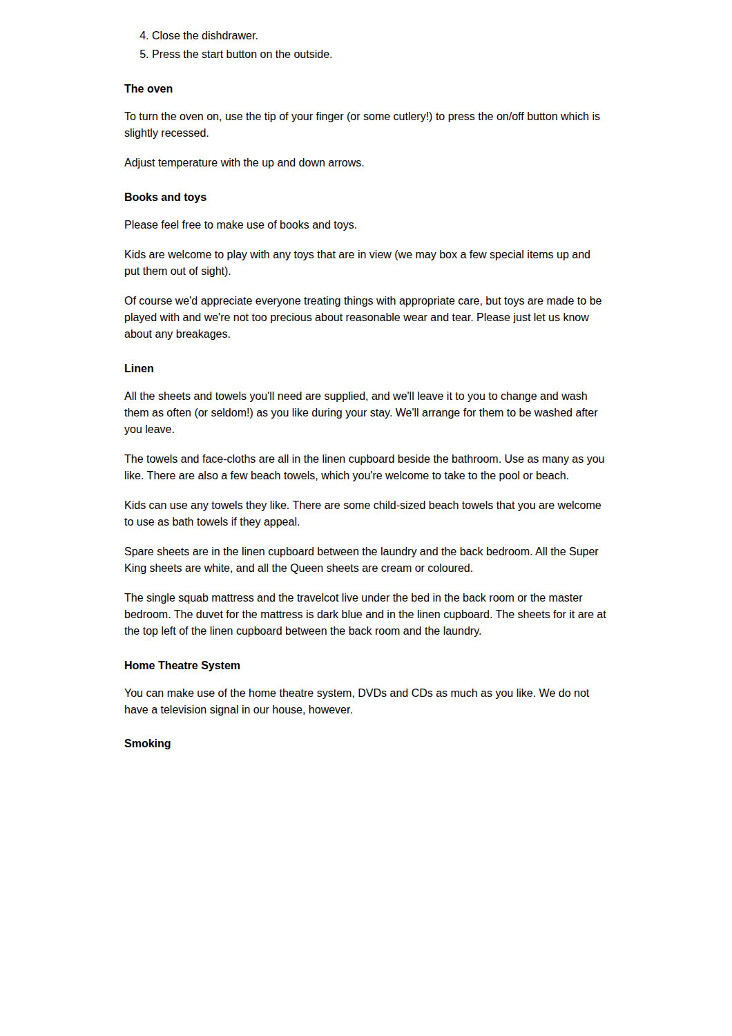Close the dishdrawer.
Press the start button on the outside.
The oven
To turn the oven on, use the tip of your finger (or some cutlery!) to press the on/off button which is slightly recessed.
Adjust temperature with the up and down arrows.
Books and toys
Please feel free to make use of books and toys.
Kids are welcome to play with any toys that are in view (we may box a few special items up and put them out of sight).
Of course we'd appreciate everyone treating things with appropriate care, but toys are made to be played with and we're not too precious about reasonable wear and tear. Please just let us know about any breakages.
Linen
All the sheets and towels you'll need are supplied, and we'll leave it to you to change and wash them as often (or seldom!) as you like during your stay. We'll arrange for them to be washed after you leave.
The towels and face-cloths are all in the linen cupboard beside the bathroom. Use as many as you like. There are also a few beach towels, which you're welcome to take to the pool or beach.
Kids can use any towels they like. There are some child-sized beach towels that you are welcome to use as bath towels if they appeal.
Spare sheets are in the linen cupboard between the laundry and the back bedroom. All the Super King sheets are white, and all the Queen sheets are cream or coloured.
The single squab mattress and the travelcot live under the bed in the back room or the master bedroom. The duvet for the mattress is dark blue and in the linen cupboard. The sheets for it are at the top left of the linen cupboard between the back room and the laundry.
Home Theatre System
You can make use of the home theatre system, DVDs and CDs as much as you like. We do not have a television signal in our house, however.
Smoking